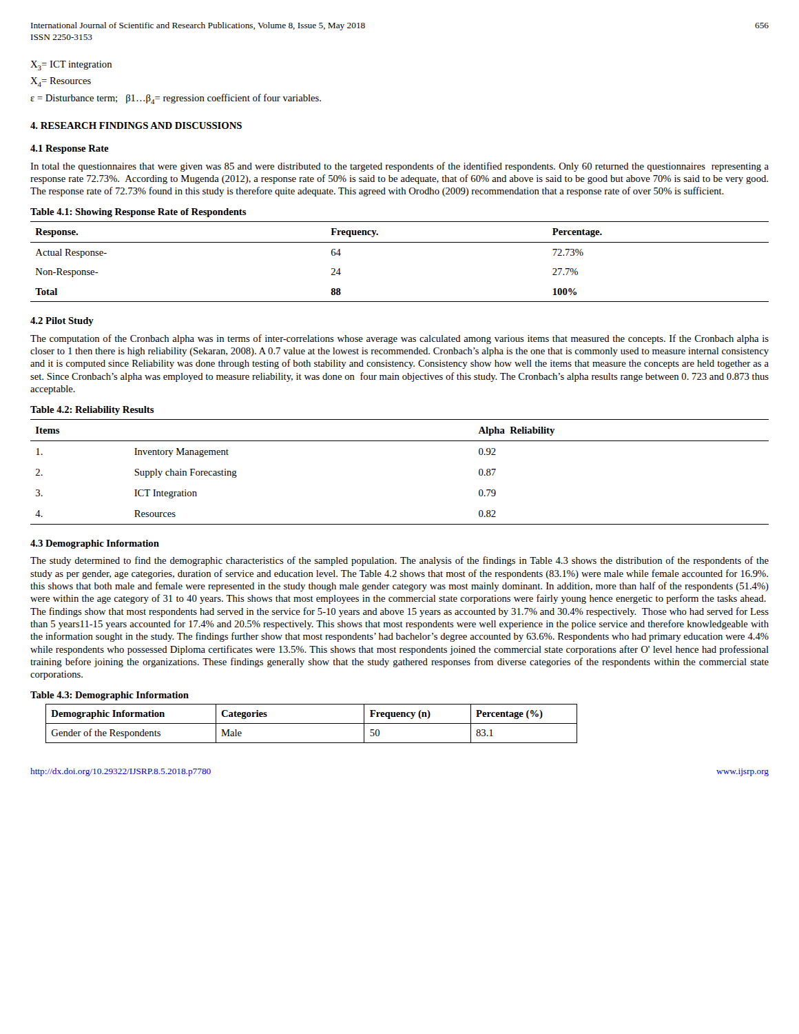International Journal of Scientific and Research Publications, Volume 8, Issue 5, May 2018 656
ISSN 2250-3153
X3= ICT integration
X4= Resources
ε = Disturbance term; β1…β4= regression coefficient of four variables.
4. RESEARCH FINDINGS AND DISCUSSIONS
4.1 Response Rate
In total the questionnaires that were given was 85 and were distributed to the targeted respondents of the identified respondents. Only 60 returned the questionnaires representing a response rate 72.73%. According to Mugenda (2012), a response rate of 50% is said to be adequate, that of 60% and above is said to be good but above 70% is said to be very good. The response rate of 72.73% found in this study is therefore quite adequate. This agreed with Orodho (2009) recommendation that a response rate of over 50% is sufficient.
Table 4.1: Showing Response Rate of Respondents
| Response. | Frequency. | Percentage. |
| --- | --- | --- |
| Actual Response- | 64 | 72.73% |
| Non-Response- | 24 | 27.7% |
| Total | 88 | 100% |
4.2 Pilot Study
The computation of the Cronbach alpha was in terms of inter-correlations whose average was calculated among various items that measured the concepts. If the Cronbach alpha is closer to 1 then there is high reliability (Sekaran, 2008). A 0.7 value at the lowest is recommended. Cronbach’s alpha is the one that is commonly used to measure internal consistency and it is computed since Reliability was done through testing of both stability and consistency. Consistency show how well the items that measure the concepts are held together as a set. Since Cronbach’s alpha was employed to measure reliability, it was done on four main objectives of this study. The Cronbach’s alpha results range between 0. 723 and 0.873 thus acceptable.
Table 4.2: Reliability Results
| Items | Alpha Reliability |
| --- | --- |
| 1. | Inventory Management | 0.92 |
| 2. | Supply chain Forecasting | 0.87 |
| 3. | ICT Integration | 0.79 |
| 4. | Resources | 0.82 |
4.3 Demographic Information
The study determined to find the demographic characteristics of the sampled population. The analysis of the findings in Table 4.3 shows the distribution of the respondents of the study as per gender, age categories, duration of service and education level. The Table 4.2 shows that most of the respondents (83.1%) were male while female accounted for 16.9%. this shows that both male and female were represented in the study though male gender category was most mainly dominant. In addition, more than half of the respondents (51.4%) were within the age category of 31 to 40 years. This shows that most employees in the commercial state corporations were fairly young hence energetic to perform the tasks ahead. The findings show that most respondents had served in the service for 5-10 years and above 15 years as accounted by 31.7% and 30.4% respectively. Those who had served for Less than 5 years11-15 years accounted for 17.4% and 20.5% respectively. This shows that most respondents were well experience in the police service and therefore knowledgeable with the information sought in the study. The findings further show that most respondents’ had bachelor’s degree accounted by 63.6%. Respondents who had primary education were 4.4% while respondents who possessed Diploma certificates were 13.5%. This shows that most respondents joined the commercial state corporations after O' level hence had professional training before joining the organizations. These findings generally show that the study gathered responses from diverse categories of the respondents within the commercial state corporations.
Table 4.3: Demographic Information
| Demographic Information | Categories | Frequency (n) | Percentage (%) |
| --- | --- | --- | --- |
| Gender of the Respondents | Male | 50 | 83.1 |
http://dx.doi.org/10.29322/IJSRP.8.5.2018.p7780 www.ijsrp.org